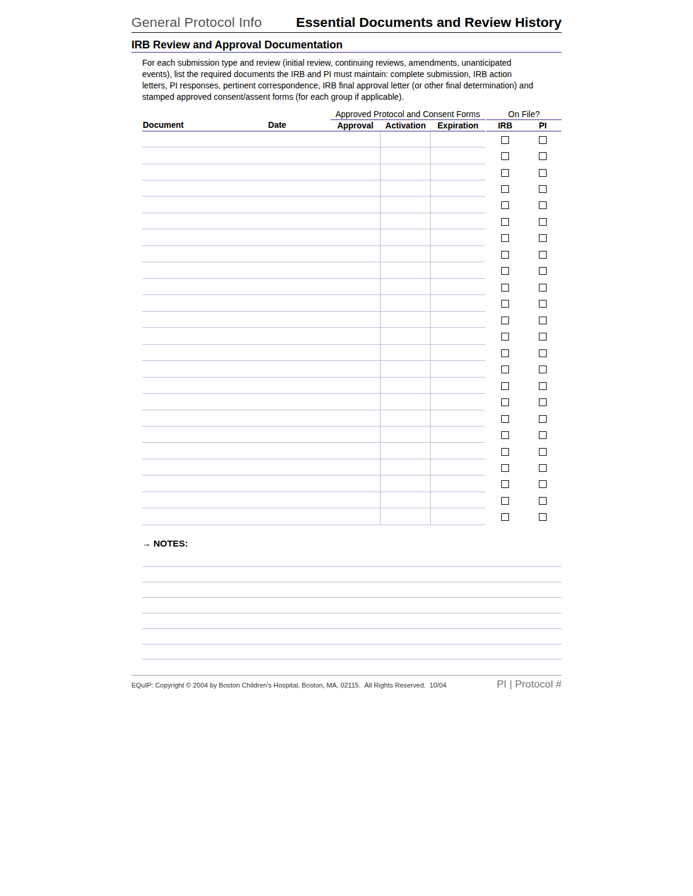General Protocol Info
Essential Documents and Review History
IRB Review and Approval Documentation
For each submission type and review (initial review, continuing reviews, amendments, unanticipated events), list the required documents the IRB and PI must maintain: complete submission, IRB action letters, PI responses, pertinent correspondence, IRB final approval letter (or other final determination) and stamped approved consent/assent forms (for each group if applicable).
| | | Approved Protocol and Consent Forms | | On File? |
| --- | --- | --- | --- | --- |
| Document | Date | Approval | Activation | Expiration | | IRB | PI |
→NOTES:
EQuIP: Copyright © 2004 by Boston Children's Hospital, Boston, MA, 02115. All Rights Reserved. 10/04
PI | Protocol #